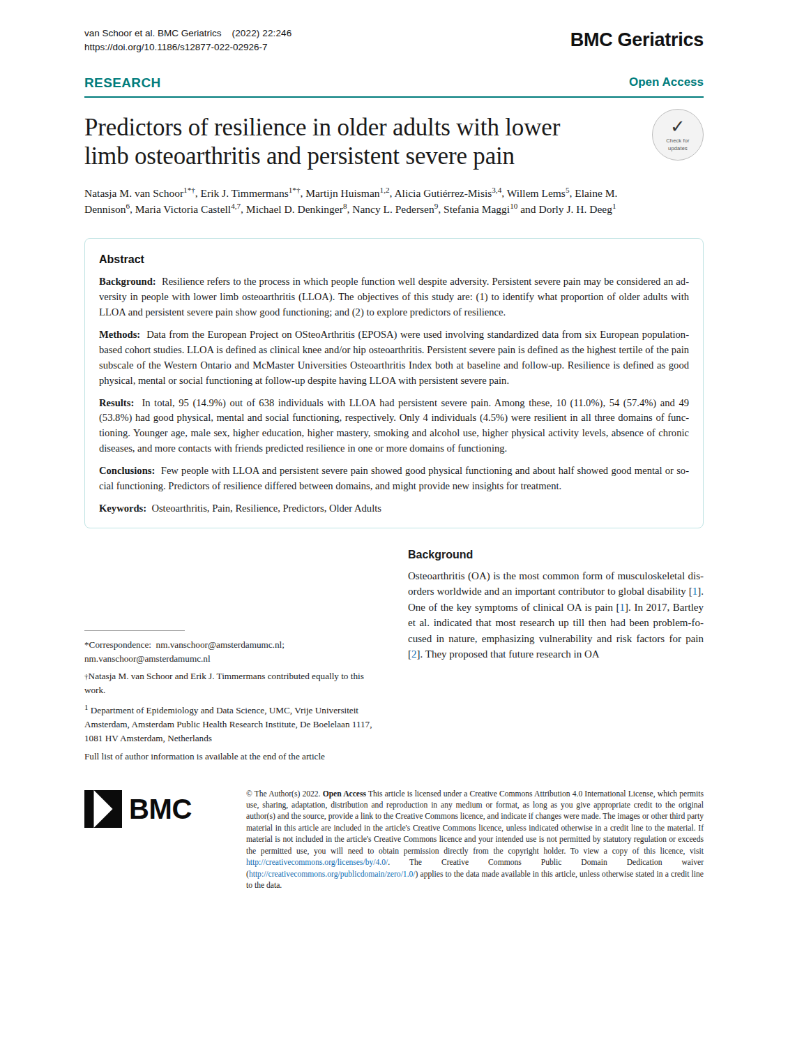van Schoor et al. BMC Geriatrics (2022) 22:246 https://doi.org/10.1186/s12877-022-02926-7
BMC Geriatrics
RESEARCH
Open Access
Predictors of resilience in older adults with lower limb osteoarthritis and persistent severe pain
✓
Check for
updates
Natasja M. van Schoor1*†, Erik J. Timmermans1*†, Martijn Huisman1,2, Alicia Gutiérrez-Misis3,4, Willem Lems5, Elaine M. Dennison6, Maria Victoria Castell4,7, Michael D. Denkinger8, Nancy L. Pedersen9, Stefania Maggi10 and Dorly J. H. Deeg1
Abstract
Background: Resilience refers to the process in which people function well despite adversity. Persistent severe pain may be considered an adversity in people with lower limb osteoarthritis (LLOA). The objectives of this study are: (1) to identify what proportion of older adults with LLOA and persistent severe pain show good functioning; and (2) to explore predictors of resilience.
Methods: Data from the European Project on OSteoArthritis (EPOSA) were used involving standardized data from six European population-based cohort studies. LLOA is defined as clinical knee and/or hip osteoarthritis. Persistent severe pain is defined as the highest tertile of the pain subscale of the Western Ontario and McMaster Universities Osteoarthritis Index both at baseline and follow-up. Resilience is defined as good physical, mental or social functioning at follow-up despite having LLOA with persistent severe pain.
Results: In total, 95 (14.9%) out of 638 individuals with LLOA had persistent severe pain. Among these, 10 (11.0%), 54 (57.4%) and 49 (53.8%) had good physical, mental and social functioning, respectively. Only 4 individuals (4.5%) were resilient in all three domains of functioning. Younger age, male sex, higher education, higher mastery, smoking and alcohol use, higher physical activity levels, absence of chronic diseases, and more contacts with friends predicted resilience in one or more domains of functioning.
Conclusions: Few people with LLOA and persistent severe pain showed good physical functioning and about half showed good mental or social functioning. Predictors of resilience differed between domains, and might provide new insights for treatment.
Keywords: Osteoarthritis, Pain, Resilience, Predictors, Older Adults
*Correspondence: nm.vanschoor@amsterdamumc.nl;
nm.vanschoor@amsterdamumc.nl
†Natasja M. van Schoor and Erik J. Timmermans contributed equally to this work.
1 Department of Epidemiology and Data Science, UMC, Vrije Universiteit Amsterdam, Amsterdam Public Health Research Institute, De Boelelaan 1117, 1081 HV Amsterdam, Netherlands
Full list of author information is available at the end of the article
Background
Osteoarthritis (OA) is the most common form of musculoskeletal disorders worldwide and an important contributor to global disability [1]. One of the key symptoms of clinical OA is pain [1]. In 2017, Bartley et al. indicated that most research up till then had been problem-focused in nature, emphasizing vulnerability and risk factors for pain [2]. They proposed that future research in OA
BMC
© The Author(s) 2022. Open Access This article is licensed under a Creative Commons Attribution 4.0 International License, which permits use, sharing, adaptation, distribution and reproduction in any medium or format, as long as you give appropriate credit to the original author(s) and the source, provide a link to the Creative Commons licence, and indicate if changes were made. The images or other third party material in this article are included in the article's Creative Commons licence, unless indicated otherwise in a credit line to the material. If material is not included in the article's Creative Commons licence and your intended use is not permitted by statutory regulation or exceeds the permitted use, you will need to obtain permission directly from the copyright holder. To view a copy of this licence, visit http://creativecommons.org/licenses/by/4.0/. The Creative Commons Public Domain Dedication waiver (http://creativecommons.org/publicdomain/zero/1.0/) applies to the data made available in this article, unless otherwise stated in a credit line to the data.